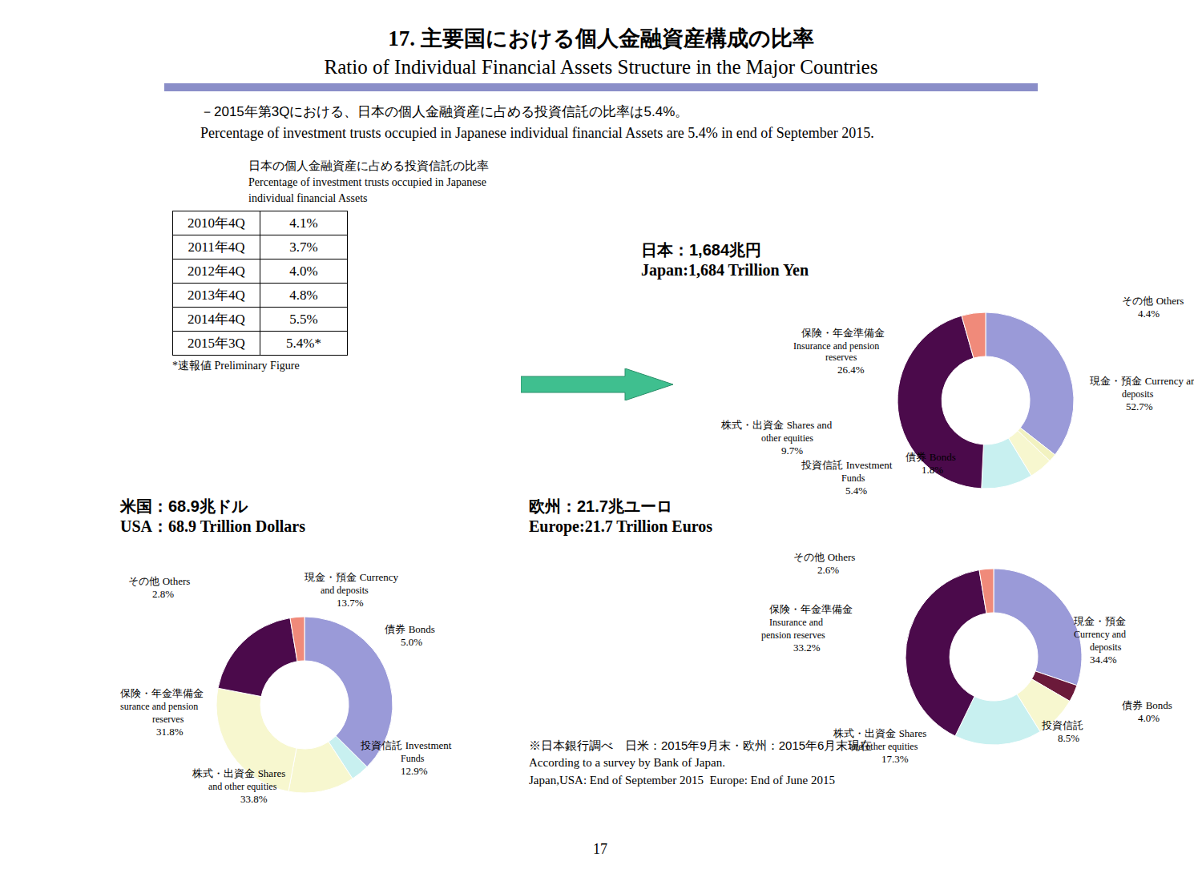17. 主要国における個人金融資産構成の比率
Ratio of Individual Financial Assets Structure in the Major Countries
－2015年第3Qにおける、日本の個人金融資産に占める投資信託の比率は5.4%。
Percentage of investment trusts occupied in Japanese individual financial Assets are 5.4% in end of September 2015.
日本の個人金融資産に占める投資信託の比率
Percentage of investment trusts occupied in Japanese
individual financial Assets
| 2010年4Q | 4.1% |
| 2011年4Q | 3.7% |
| 2012年4Q | 4.0% |
| 2013年4Q | 4.8% |
| 2014年4Q | 5.5% |
| 2015年3Q | 5.4%* |
*速報値 Preliminary Figure
日本：1,684兆円
Japan:1,684 Trillion Yen
その他 Others 4.4% 保険・年金準備金 Insurance and pension reserves 26.4% 株式・出資金 Shares and other equities 9.7% 投資信託 Investment Funds 5.4% 債券 Bonds 1.8% 現金・預金 Currency and deposits 52.7%
米国：68.9兆ドル
USA：68.9 Trillion Dollars
その他 Others 2.8% 現金・預金 Currency and deposits 13.7% 債券 Bonds 5.0% 保険・年金準備金 Insurance and pension reserves 31.8% 株式・出資金 Shares and other equities 33.8% 投資信託 Investment Funds 12.9%
欧州：21.7兆ユーロ
Europe:21.7 Trillion Euros
その他 Others 2.6% 保険・年金準備金 Insurance and pension reserves 33.2% 現金・預金 Currency and deposits 34.4% 債券 Bonds 4.0% 投資信託 8.5% 株式・出資金 Shares and other equities 17.3%
※日本銀行調べ　日米：2015年9月末・欧州：2015年6月末現在
According to a survey by Bank of Japan.
Japan,USA: End of September 2015 Europe: End of June 2015
17